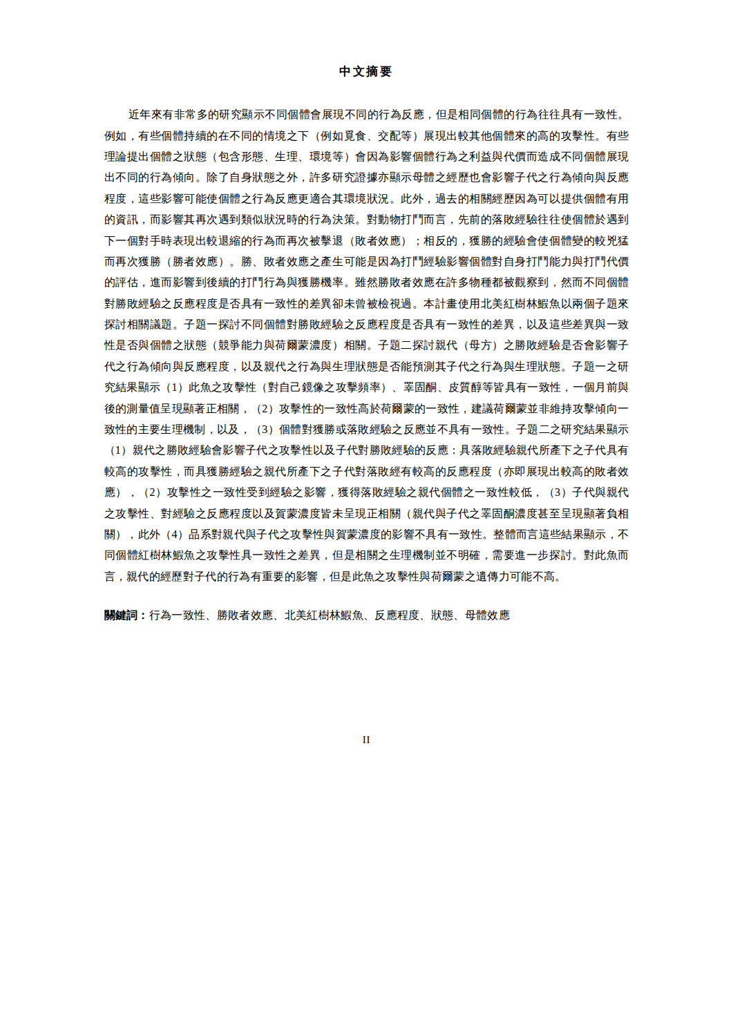中文摘要
近年來有非常多的研究顯示不同個體會展現不同的行為反應，但是相同個體的行為往往具有一致性。例如，有些個體持續的在不同的情境之下（例如覓食、交配等）展現出較其他個體來的高的攻擊性。有些理論提出個體之狀態（包含形態、生理、環境等）會因為影響個體行為之利益與代價而造成不同個體展現出不同的行為傾向。除了自身狀態之外，許多研究證據亦顯示母體之經歷也會影響子代之行為傾向與反應程度，這些影響可能使個體之行為反應更適合其環境狀況。此外，過去的相關經歷因為可以提供個體有用的資訊，而影響其再次遇到類似狀況時的行為決策。對動物打鬥而言，先前的落敗經驗往往使個體於遇到下一個對手時表現出較退縮的行為而再次被擊退（敗者效應）；相反的，獲勝的經驗會使個體變的較兇猛而再次獲勝（勝者效應）。勝、敗者效應之產生可能是因為打鬥經驗影響個體對自身打鬥能力與打鬥代價的評估，進而影響到後續的打鬥行為與獲勝機率。雖然勝敗者效應在許多物種都被觀察到，然而不同個體對勝敗經驗之反應程度是否具有一致性的差異卻未曾被檢視過。本計畫使用北美紅樹林鰕魚以兩個子題來探討相關議題。子題一探討不同個體對勝敗經驗之反應程度是否具有一致性的差異，以及這些差異與一致性是否與個體之狀態（競爭能力與荷爾蒙濃度）相關。子題二探討親代（母方）之勝敗經驗是否會影響子代之行為傾向與反應程度，以及親代之行為與生理狀態是否能預測其子代之行為與生理狀態。子題一之研究結果顯示（1）此魚之攻擊性（對自己鏡像之攻擊頻率）、睪固酮、皮質醇等皆具有一致性，一個月前與後的測量值呈現顯著正相關，（2）攻擊性的一致性高於荷爾蒙的一致性，建議荷爾蒙並非維持攻擊傾向一致性的主要生理機制，以及，（3）個體對獲勝或落敗經驗之反應並不具有一致性。子題二之研究結果顯示（1）親代之勝敗經驗會影響子代之攻擊性以及子代對勝敗經驗的反應：具落敗經驗親代所產下之子代具有較高的攻擊性，而具獲勝經驗之親代所產下之子代對落敗經有較高的反應程度（亦即展現出較高的敗者效應），（2）攻擊性之一致性受到經驗之影響，獲得落敗經驗之親代個體之一致性較低，（3）子代與親代之攻擊性、對經驗之反應程度以及賀蒙濃度皆未呈現正相關（親代與子代之睪固酮濃度甚至呈現顯著負相關），此外（4）品系對親代與子代之攻擊性與賀蒙濃度的影響不具有一致性。整體而言這些結果顯示，不同個體紅樹林鰕魚之攻擊性具一致性之差異，但是相關之生理機制並不明確，需要進一步探討。對此魚而言，親代的經歷對子代的行為有重要的影響，但是此魚之攻擊性與荷爾蒙之遺傳力可能不高。
關鍵詞：行為一致性、勝敗者效應、北美紅樹林鰕魚、反應程度、狀態、母體效應
II